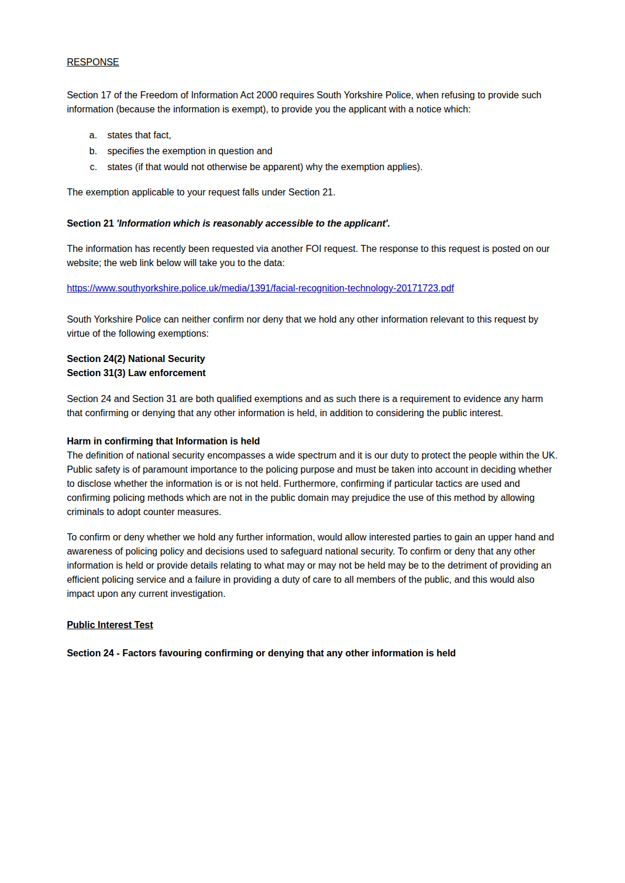RESPONSE
Section 17 of the Freedom of Information Act 2000 requires South Yorkshire Police, when refusing to provide such information (because the information is exempt), to provide you the applicant with a notice which:
states that fact,
specifies the exemption in question and
states (if that would not otherwise be apparent) why the exemption applies).
The exemption applicable to your request falls under Section 21.
Section 21 'Information which is reasonably accessible to the applicant'.
The information has recently been requested via another FOI request. The response to this request is posted on our website; the web link below will take you to the data:
https://www.southyorkshire.police.uk/media/1391/facial-recognition-technology-20171723.pdf
South Yorkshire Police can neither confirm nor deny that we hold any other information relevant to this request by virtue of the following exemptions:
Section 24(2) National Security Section 31(3) Law enforcement
Section 24 and Section 31 are both qualified exemptions and as such there is a requirement to evidence any harm that confirming or denying that any other information is held, in addition to considering the public interest.
Harm in confirming that Information is held
The definition of national security encompasses a wide spectrum and it is our duty to protect the people within the UK. Public safety is of paramount importance to the policing purpose and must be taken into account in deciding whether to disclose whether the information is or is not held. Furthermore, confirming if particular tactics are used and confirming policing methods which are not in the public domain may prejudice the use of this method by allowing criminals to adopt counter measures.
To confirm or deny whether we hold any further information, would allow interested parties to gain an upper hand and awareness of policing policy and decisions used to safeguard national security. To confirm or deny that any other information is held or provide details relating to what may or may not be held may be to the detriment of providing an efficient policing service and a failure in providing a duty of care to all members of the public, and this would also impact upon any current investigation.
Public Interest Test
Section 24 - Factors favouring confirming or denying that any other information is held